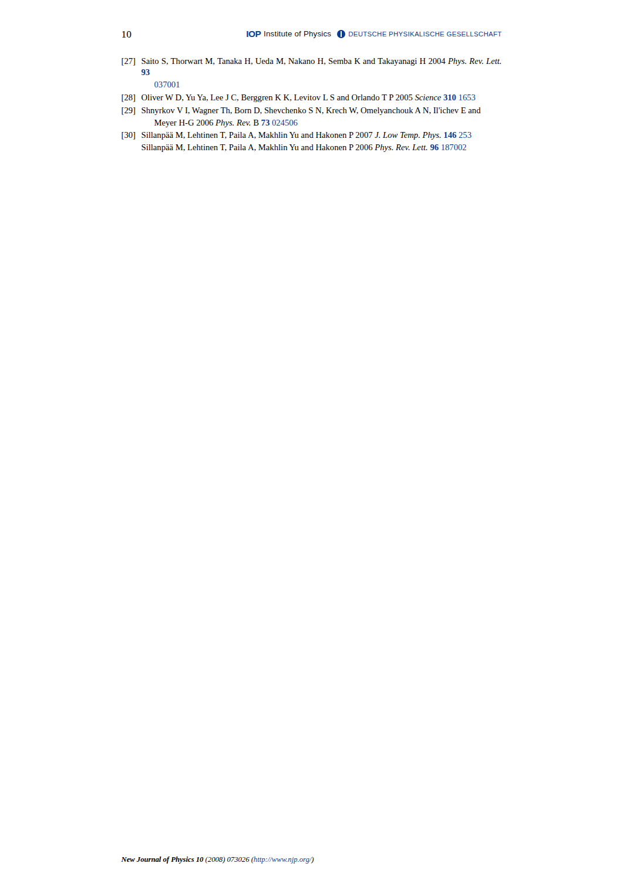10
IOP Institute of Physics DEUTSCHE PHYSIKALISCHE GESELLSCHAFT
[27] Saito S, Thorwart M, Tanaka H, Ueda M, Nakano H, Semba K and Takayanagi H 2004 Phys. Rev. Lett. 93 037001
[28] Oliver W D, Yu Ya, Lee J C, Berggren K K, Levitov L S and Orlando T P 2005 Science 310 1653
[29] Shnyrkov V I, Wagner Th, Born D, Shevchenko S N, Krech W, Omelyanchouk A N, Il'ichev E and Meyer H-G 2006 Phys. Rev. B 73 024506
[30] Sillanpää M, Lehtinen T, Paila A, Makhlin Yu and Hakonen P 2007 J. Low Temp. Phys. 146 253 Sillanpää M, Lehtinen T, Paila A, Makhlin Yu and Hakonen P 2006 Phys. Rev. Lett. 96 187002
New Journal of Physics 10 (2008) 073026 (http://www.njp.org/)